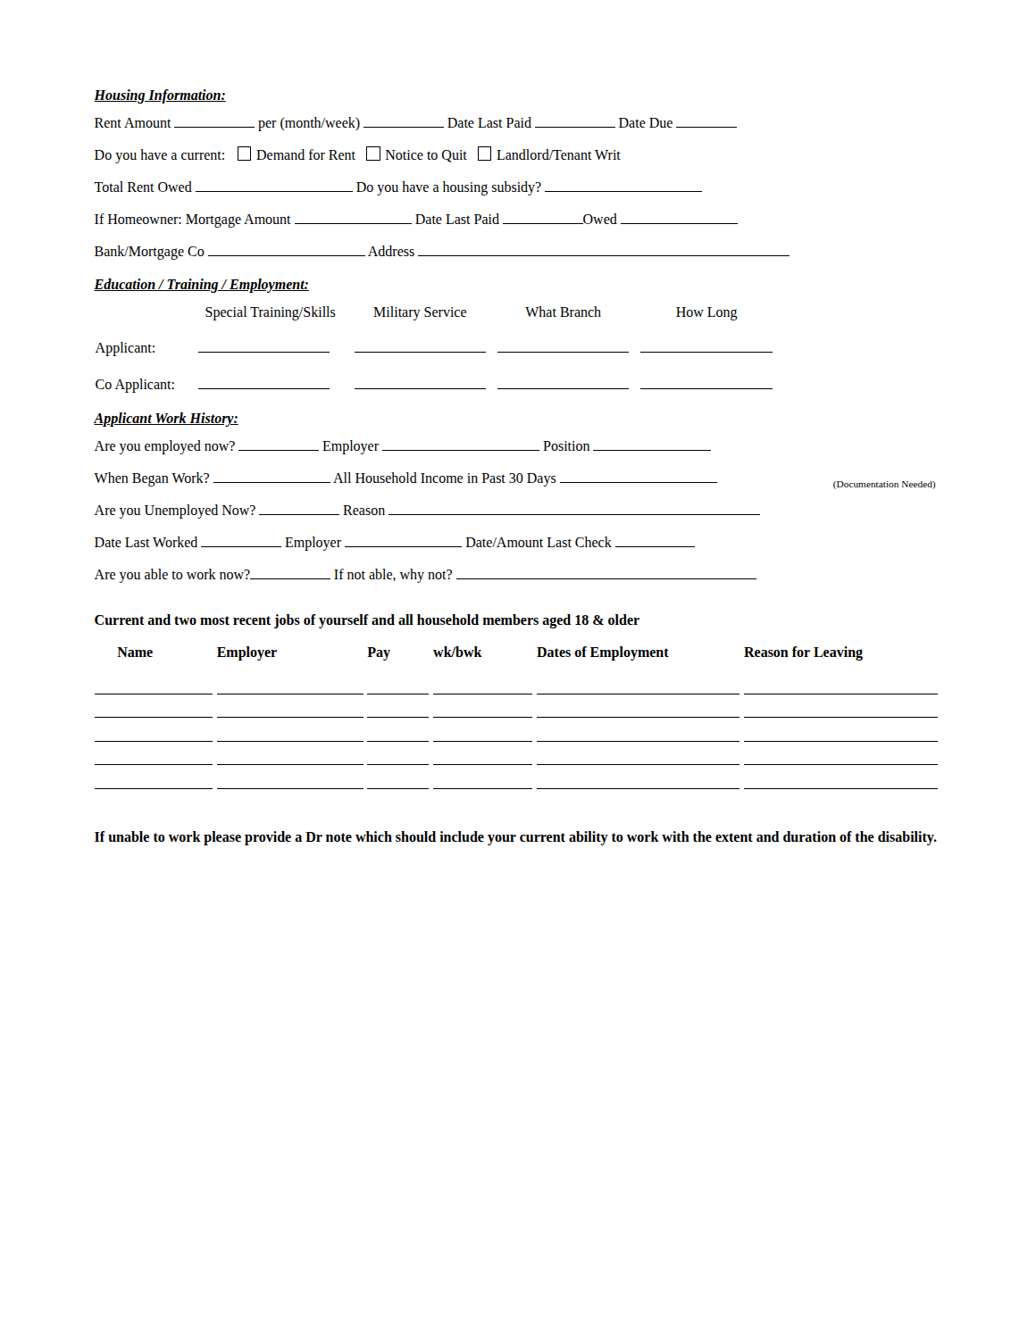Housing Information:
Rent Amount per (month/week) Date Last Paid Date Due
Do you have a current: Demand for Rent Notice to Quit Landlord/Tenant Writ
Total Rent Owed Do you have a housing subsidy?
If Homeowner: Mortgage Amount Date Last Paid Owed
Bank/Mortgage Co Address
Education / Training / Employment:
| | Special Training/Skills | Military Service | What Branch | How Long |
| --- | --- | --- | --- | --- |
| Applicant: | | | | |
| Co Applicant: | | | | |
Applicant Work History:
Are you employed now? Employer Position
When Began Work? All Household Income in Past 30 Days
(Documentation Needed)
Are you Unemployed Now? Reason
Date Last Worked Employer Date/Amount Last Check
Are you able to work now? If not able, why not?
Current and two most recent jobs of yourself and all household members aged 18 & older
| Name | Employer | Pay | wk/bwk | Dates of Employment | Reason for Leaving |
| --- | --- | --- | --- | --- | --- |
If unable to work please provide a Dr note which should include your current ability to work with the extent and duration of the disability.